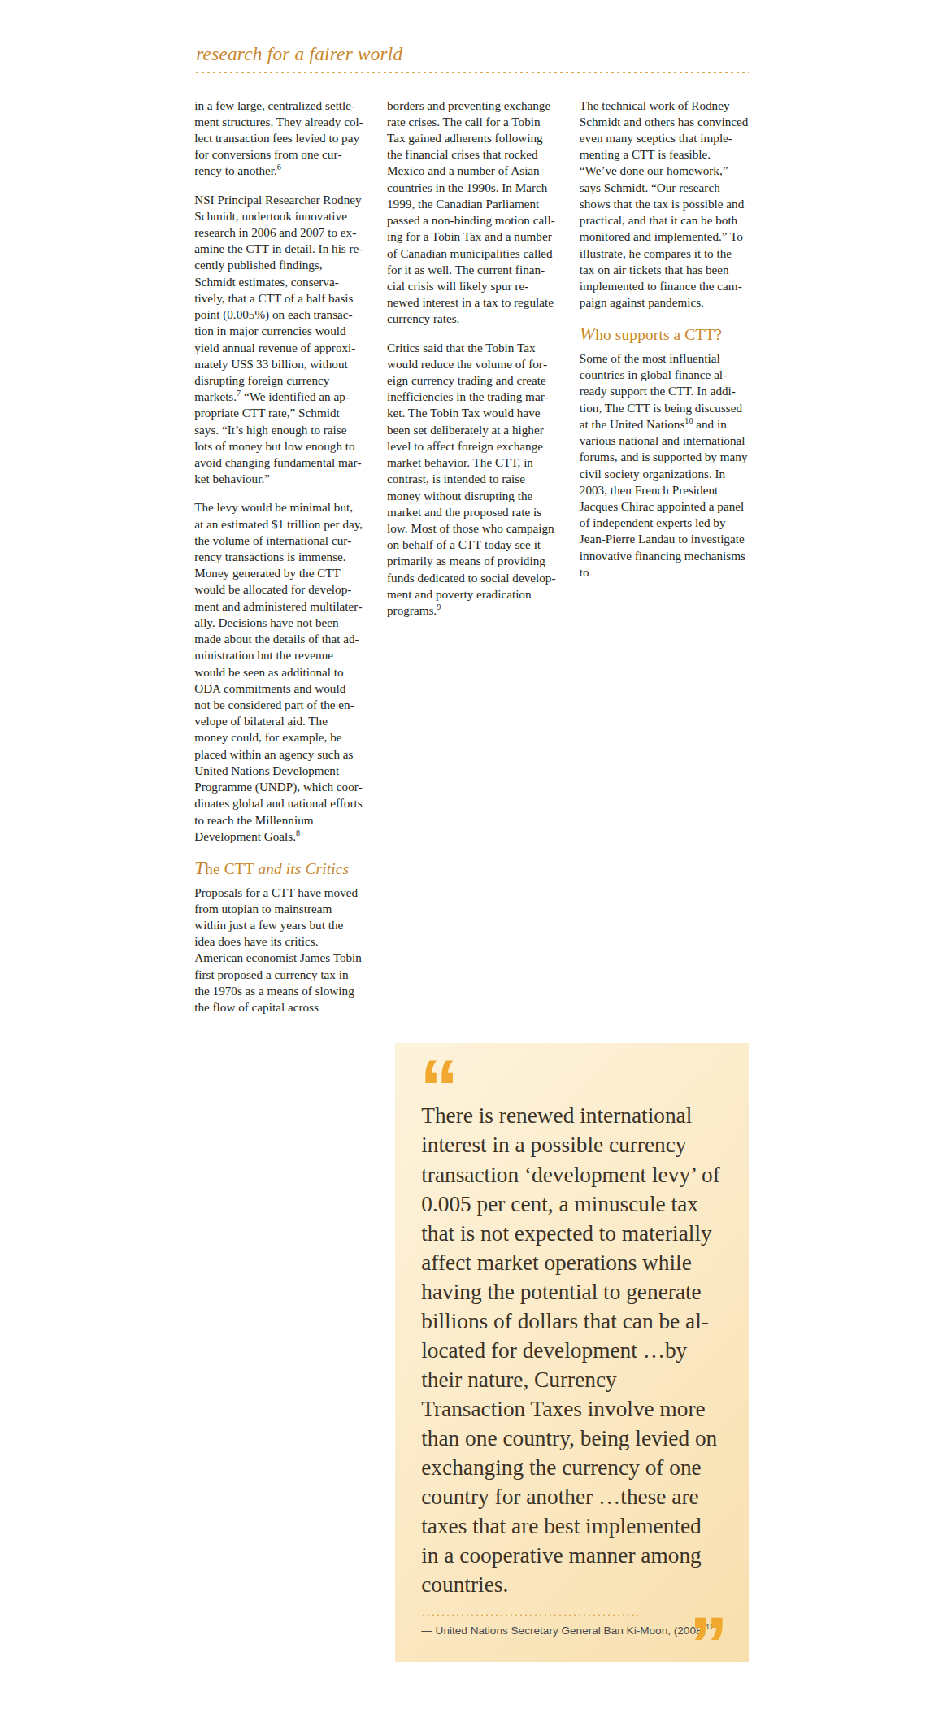research for a fairer world
in a few large, centralized settlement structures. They already collect transaction fees levied to pay for conversions from one currency to another.6
NSI Principal Researcher Rodney Schmidt, undertook innovative research in 2006 and 2007 to examine the CTT in detail. In his recently published findings, Schmidt estimates, conservatively, that a CTT of a half basis point (0.005%) on each transaction in major currencies would yield annual revenue of approximately US$ 33 billion, without disrupting foreign currency markets.7 “We identified an appropriate CTT rate,” Schmidt says. “It’s high enough to raise lots of money but low enough to avoid changing fundamental market behaviour.”
The levy would be minimal but, at an estimated $1 trillion per day, the volume of international currency transactions is immense. Money generated by the CTT would be allocated for development and administered multilaterally. Decisions have not been made about the details of that administration but the revenue would be seen as additional to ODA commitments and would not be considered part of the envelope of bilateral aid. The money could, for example, be placed within an agency such as United Nations Development Programme (UNDP), which coordinates global and national efforts to reach the Millennium Development Goals.8
The CTT and its Critics
Proposals for a CTT have moved from utopian to mainstream within just a few years but the idea does have its critics. American economist James Tobin first proposed a currency tax in the 1970s as a means of slowing the flow of capital across
borders and preventing exchange rate crises. The call for a Tobin Tax gained adherents following the financial crises that rocked Mexico and a number of Asian countries in the 1990s. In March 1999, the Canadian Parliament passed a non-binding motion calling for a Tobin Tax and a number of Canadian municipalities called for it as well. The current financial crisis will likely spur renewed interest in a tax to regulate currency rates.
Critics said that the Tobin Tax would reduce the volume of foreign currency trading and create inefficiencies in the trading market. The Tobin Tax would have been set deliberately at a higher level to affect foreign exchange market behavior. The CTT, in contrast, is intended to raise money without disrupting the market and the proposed rate is low. Most of those who campaign on behalf of a CTT today see it primarily as means of providing funds dedicated to social development and poverty eradication programs.9
The technical work of Rodney Schmidt and others has convinced even many sceptics that implementing a CTT is feasible. “We’ve done our homework,” says Schmidt. “Our research shows that the tax is possible and practical, and that it can be both monitored and implemented.” To illustrate, he compares it to the tax on air tickets that has been implemented to finance the campaign against pandemics.
Who supports a CTT?
Some of the most influential countries in global finance already support the CTT. In addition, The CTT is being discussed at the United Nations10 and in various national and international forums, and is supported by many civil society organizations. In 2003, then French President Jacques Chirac appointed a panel of independent experts led by Jean-Pierre Landau to investigate innovative financing mechanisms to
“
There is renewed international interest in a possible currency transaction ‘development levy’ of 0.005 per cent, a minuscule tax that is not expected to materially affect market operations while having the potential to generate billions of dollars that can be allocated for development …by their nature, Currency Transaction Taxes involve more than one country, being levied on exchanging the currency of one country for another …these are taxes that are best implemented in a cooperative manner among countries.
— United Nations Secretary General Ban Ki-Moon, (2008)11
”